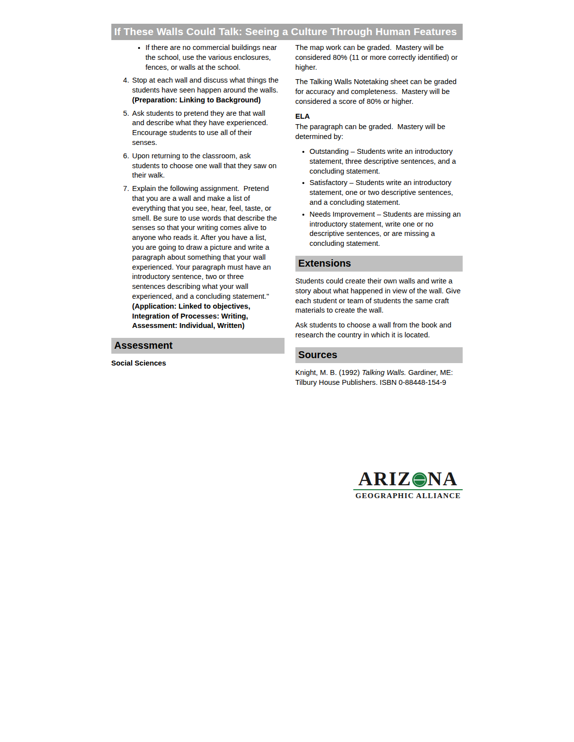If These Walls Could Talk: Seeing a Culture Through Human Features
If there are no commercial buildings near the school, use the various enclosures, fences, or walls at the school.
Stop at each wall and discuss what things the students have seen happen around the walls.
(Preparation: Linking to Background)
Ask students to pretend they are that wall and describe what they have experienced. Encourage students to use all of their senses.
Upon returning to the classroom, ask students to choose one wall that they saw on their walk.
Explain the following assignment. Pretend that you are a wall and make a list of everything that you see, hear, feel, taste, or smell. Be sure to use words that describe the senses so that your writing comes alive to anyone who reads it. After you have a list, you are going to draw a picture and write a paragraph about something that your wall experienced. Your paragraph must have an introductory sentence, two or three sentences describing what your wall experienced, and a concluding statement."
(Application: Linked to objectives, Integration of Processes: Writing, Assessment: Individual, Written)
Assessment
Social Sciences
The map work can be graded. Mastery will be considered 80% (11 or more correctly identified) or higher.
The Talking Walls Notetaking sheet can be graded for accuracy and completeness. Mastery will be considered a score of 80% or higher.
ELA
The paragraph can be graded. Mastery will be determined by:
Outstanding – Students write an introductory statement, three descriptive sentences, and a concluding statement.
Satisfactory – Students write an introductory statement, one or two descriptive sentences, and a concluding statement.
Needs Improvement – Students are missing an introductory statement, write one or no descriptive sentences, or are missing a concluding statement.
Extensions
Students could create their own walls and write a story about what happened in view of the wall. Give each student or team of students the same craft materials to create the wall.
Ask students to choose a wall from the book and research the country in which it is located.
Sources
Knight, M. B. (1992) Talking Walls. Gardiner, ME: Tilbury House Publishers. ISBN 0-88448-154-9
ARIZ NA
GEOGRAPHIC ALLIANCE